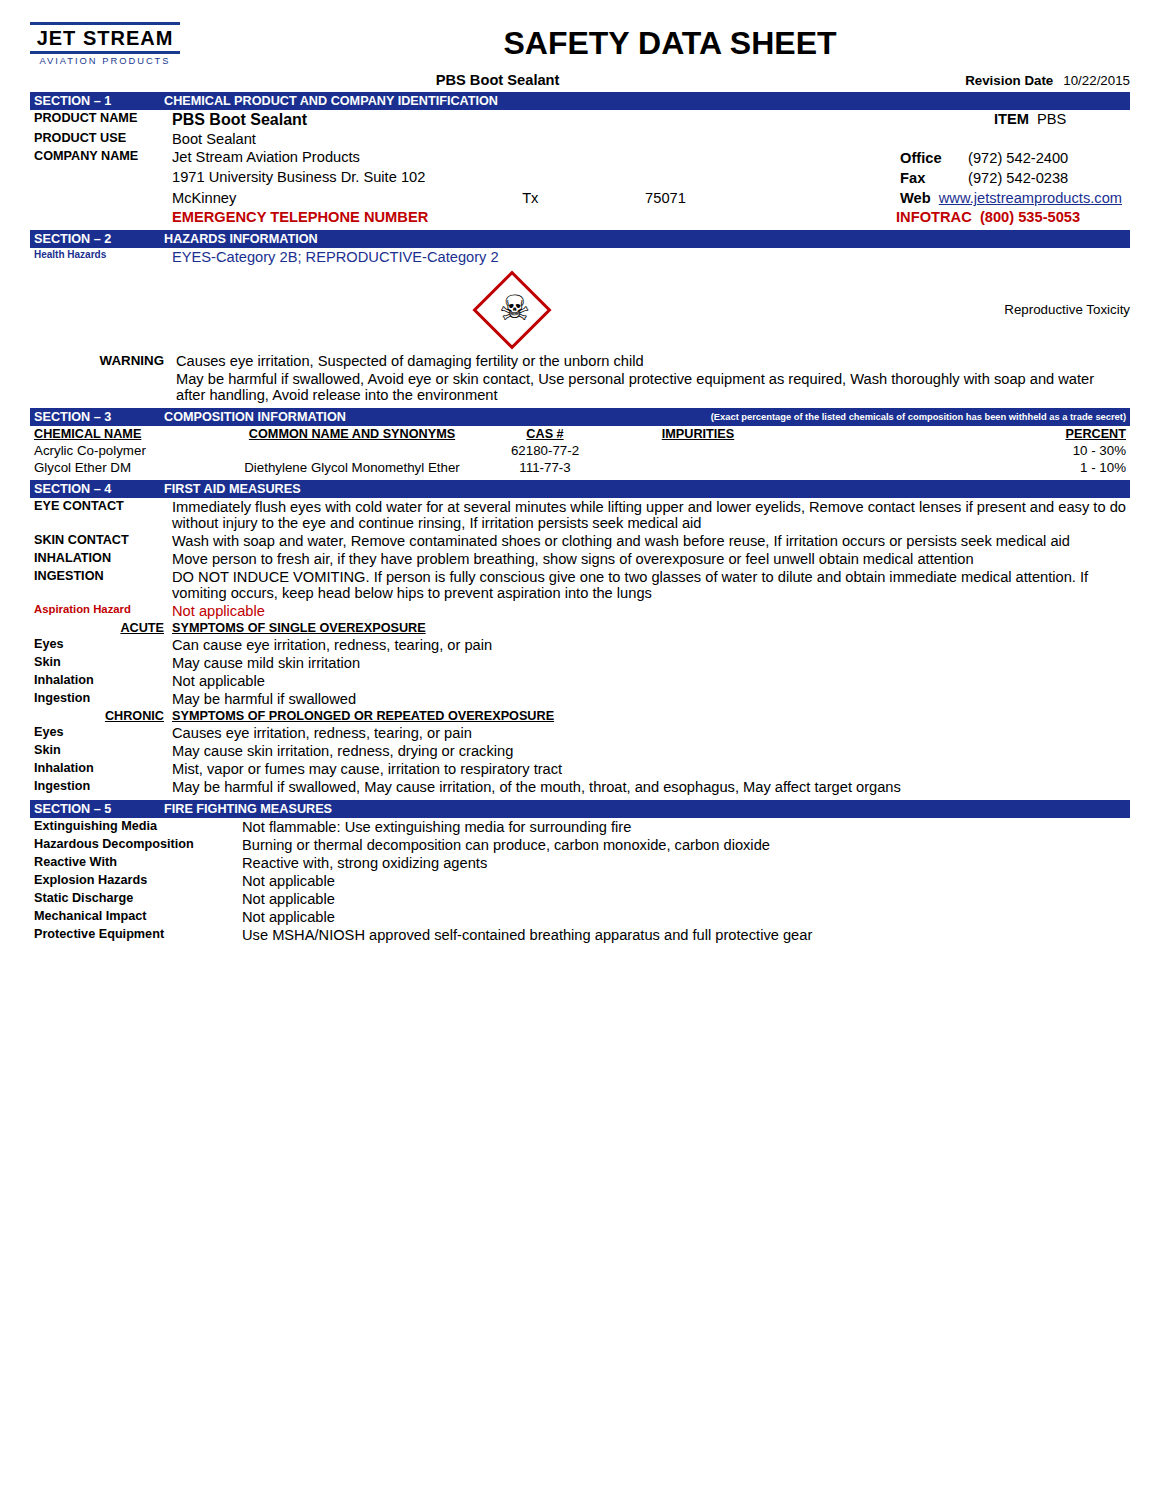JET STREAM
AVIATION PRODUCTS
SAFETY DATA SHEET
PBS Boot Sealant
Revision Date
10/22/2015
SECTION – 1 CHEMICAL PRODUCT AND COMPANY IDENTIFICATION
| PRODUCT NAME | PBS Boot Sealant | ITEM | PBS |
| PRODUCT USE | Boot Sealant |
| COMPANY NAME | Jet Stream Aviation Products | / Office / (972) 542-2400 / |
| | 1971 University Business Dr. Suite 102 | / Fax / (972) 542-0238 / |
| | / McKinney / Tx / 75071 / | / Web / www.jetstreamproducts.com / |
| | EMERGENCY TELEPHONE NUMBER | INFOTRAC (800) 535-5053 |
SECTION – 2 HAZARDS INFORMATION
| Health Hazards | EYES-Category 2B; REPRODUCTIVE-Category 2 |
☠
Reproductive Toxicity
| WARNING | Causes eye irritation, Suspected of damaging fertility or the unborn child |
| | May be harmful if swallowed, Avoid eye or skin contact, Use personal protective equipment as required, Wash thoroughly with soap and water after handling, Avoid release into the environment |
SECTION – 3 COMPOSITION INFORMATION (Exact percentage of the listed chemicals of composition has been withheld as a trade secret)
| CHEMICAL NAME | COMMON NAME AND SYNONYMS | CAS # | IMPURITIES | PERCENT |
| Acrylic Co-polymer | | 62180-77-2 | | 10 - 30% |
| Glycol Ether DM | Diethylene Glycol Monomethyl Ether | 111-77-3 | | 1 - 10% |
SECTION – 4 FIRST AID MEASURES
| EYE CONTACT | Immediately flush eyes with cold water for at several minutes while lifting upper and lower eyelids, Remove contact lenses if present and easy to do without injury to the eye and continue rinsing, If irritation persists seek medical aid |
| SKIN CONTACT | Wash with soap and water, Remove contaminated shoes or clothing and wash before reuse, If irritation occurs or persists seek medical aid |
| INHALATION | Move person to fresh air, if they have problem breathing, show signs of overexposure or feel unwell obtain medical attention |
| INGESTION | DO NOT INDUCE VOMITING. If person is fully conscious give one to two glasses of water to dilute and obtain immediate medical attention. If vomiting occurs, keep head below hips to prevent aspiration into the lungs |
| Aspiration Hazard | Not applicable |
| ACUTE | SYMPTOMS OF SINGLE OVEREXPOSURE |
| Eyes | Can cause eye irritation, redness, tearing, or pain |
| Skin | May cause mild skin irritation |
| Inhalation | Not applicable |
| Ingestion | May be harmful if swallowed |
| CHRONIC | SYMPTOMS OF PROLONGED OR REPEATED OVEREXPOSURE |
| Eyes | Causes eye irritation, redness, tearing, or pain |
| Skin | May cause skin irritation, redness, drying or cracking |
| Inhalation | Mist, vapor or fumes may cause, irritation to respiratory tract |
| Ingestion | May be harmful if swallowed, May cause irritation, of the mouth, throat, and esophagus, May affect target organs |
SECTION – 5 FIRE FIGHTING MEASURES
| Extinguishing Media | Not flammable: Use extinguishing media for surrounding fire |
| Hazardous Decomposition | Burning or thermal decomposition can produce, carbon monoxide, carbon dioxide |
| Reactive With | Reactive with, strong oxidizing agents |
| Explosion Hazards | Not applicable |
| Static Discharge | Not applicable |
| Mechanical Impact | Not applicable |
| Protective Equipment | Use MSHA/NIOSH approved self-contained breathing apparatus and full protective gear |